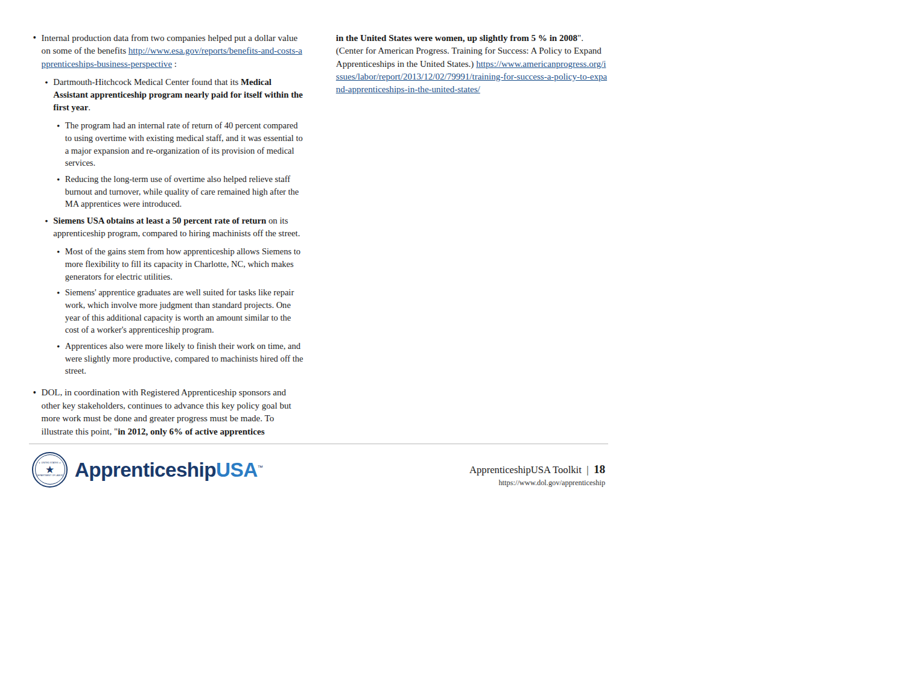Internal production data from two companies helped put a dollar value on some of the benefits http://www.esa.gov/reports/benefits-and-costs-apprenticeships-business-perspective :
Dartmouth-Hitchcock Medical Center found that its Medical Assistant apprenticeship program nearly paid for itself within the first year.
The program had an internal rate of return of 40 percent compared to using overtime with existing medical staff, and it was essential to a major expansion and re-organization of its provision of medical services.
Reducing the long-term use of overtime also helped relieve staff burnout and turnover, while quality of care remained high after the MA apprentices were introduced.
Siemens USA obtains at least a 50 percent rate of return on its apprenticeship program, compared to hiring machinists off the street.
Most of the gains stem from how apprenticeship allows Siemens to more flexibility to fill its capacity in Charlotte, NC, which makes generators for electric utilities.
Siemens' apprentice graduates are well suited for tasks like repair work, which involve more judgment than standard projects. One year of this additional capacity is worth an amount similar to the cost of a worker's apprenticeship program.
Apprentices also were more likely to finish their work on time, and were slightly more productive, compared to machinists hired off the street.
DOL, in coordination with Registered Apprenticeship sponsors and other key stakeholders, continues to advance this key policy goal but more work must be done and greater progress must be made. To illustrate this point, "in 2012, only 6% of active apprentices
in the United States were women, up slightly from 5 % in 2008". (Center for American Progress. Training for Success: A Policy to Expand Apprenticeships in the United States.) https://www.americanprogress.org/issues/labor/report/2013/12/02/79991/training-for-success-a-policy-to-expand-apprenticeships-in-the-united-states/
★ UNITED STATES ★
★
DEPARTMENT OF LABOR
Apprenticeship USA™
ApprenticeshipUSA Toolkit | 18
https://www.dol.gov/apprenticeship